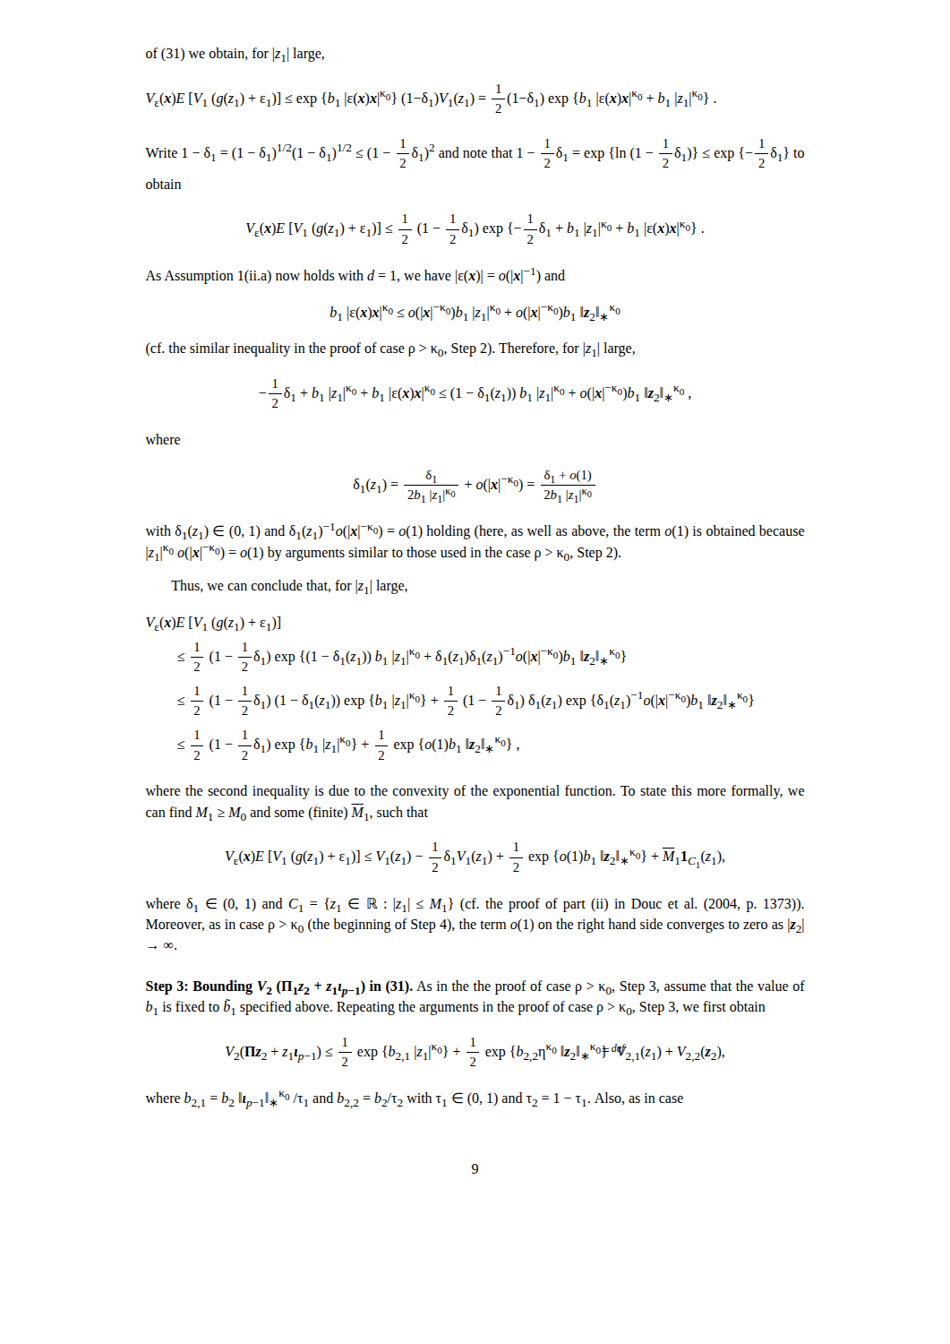of (31) we obtain, for |z1| large,
Vε(x)E [V1 (g(z1) + ε1)] ≤ exp {b1 |ε(x)x|κ0} (1−δ1)V1(z1) = 12(1−δ1) exp {b1 |ε(x)x|κ0 + b1 |z1|κ0} .
Write 1 − δ1 = (1 − δ1)1/2(1 − δ1)1/2 ≤ (1 − 12δ1)2 and note that 1 − 12δ1 = exp {ln (1 − 12δ1)} ≤ exp {−12δ1} to obtain
Vε(x)E [V1 (g(z1) + ε1)] ≤ 12 (1 − 12δ1) exp {−12δ1 + b1 |z1|κ0 + b1 |ε(x)x|κ0} .
As Assumption 1(ii.a) now holds with d = 1, we have |ε(x)| = o(|x|−1) and
b1 |ε(x)x|κ0 ≤ o(|x|−κ0)b1 |z1|κ0 + o(|x|−κ0)b1 ‖z2‖∗κ0
(cf. the similar inequality in the proof of case ρ > κ0, Step 2). Therefore, for |z1| large,
−12δ1 + b1 |z1|κ0 + b1 |ε(x)x|κ0 ≤ (1 − δ1(z1)) b1 |z1|κ0 + o(|x|−κ0)b1 ‖z2‖∗κ0 ,
where
δ1(z1) = δ12b1 |z1|κ0 + o(|x|−κ0) = δ1 + o(1) 2b1 |z1|κ0
with δ1(z1) ∈ (0, 1) and δ1(z1)−1o(|x|−κ0) = o(1) holding (here, as well as above, the term o(1) is obtained because |z1|κ0 o(|x|−κ0) = o(1) by arguments similar to those used in the case ρ > κ0, Step 2).
Thus, we can conclude that, for |z1| large,
Vε(x)E [V1 (g(z1) + ε1)] ≤ 12 (1 − 12δ1) exp {(1 − δ1(z1)) b1 |z1|κ0 + δ1(z1)δ1(z1)−1o(|x|−κ0)b1 ‖z2‖∗κ0} ≤ 12 (1 − 12δ1) (1 − δ1(z1)) exp {b1 |z1|κ0} + 12 (1 − 12δ1) δ1(z1) exp {δ1(z1)−1o(|x|−κ0)b1 ‖z2‖∗κ0} ≤ 12 (1 − 12δ1) exp {b1 |z1|κ0} + 12 exp {o(1)b1 ‖z2‖∗κ0} ,
where the second inequality is due to the convexity of the exponential function. To state this more formally, we can find M1 ≥ M0 and some (finite) M1, such that
Vε(x)E [V1 (g(z1) + ε1)] ≤ V1(z1) − 12δ1V1(z1) + 12 exp {o(1)b1 ‖z2‖∗κ0} + M11C1(z1),
where δ1 ∈ (0, 1) and C1 = {z1 ∈ ℝ : |z1| ≤ M1} (cf. the proof of part (ii) in Douc et al. (2004, p. 1373)). Moreover, as in case ρ > κ0 (the beginning of Step 4), the term o(1) on the right hand side converges to zero as |z2| → ∞.
Step 3: Bounding V2 (Π1z2 + z1ιp−1) in (31). As in the the proof of case ρ > κ0, Step 3, assume that the value of b1 is fixed to b̃1 specified above. Repeating the arguments in the proof of case ρ > κ0, Step 3, we first obtain
V2(Πz2 + z1ιp−1) ≤ 12 exp {b2,1 |z1|κ0} + 12 exp {b2,2ηκ0 ‖z2‖∗κ0} def= V2,1(z1) + V2,2(z2),
where b2,1 = b2 ‖ιp−1‖∗κ0 /τ1 and b2,2 = b2/τ2 with τ1 ∈ (0, 1) and τ2 = 1 − τ1. Also, as in case
9